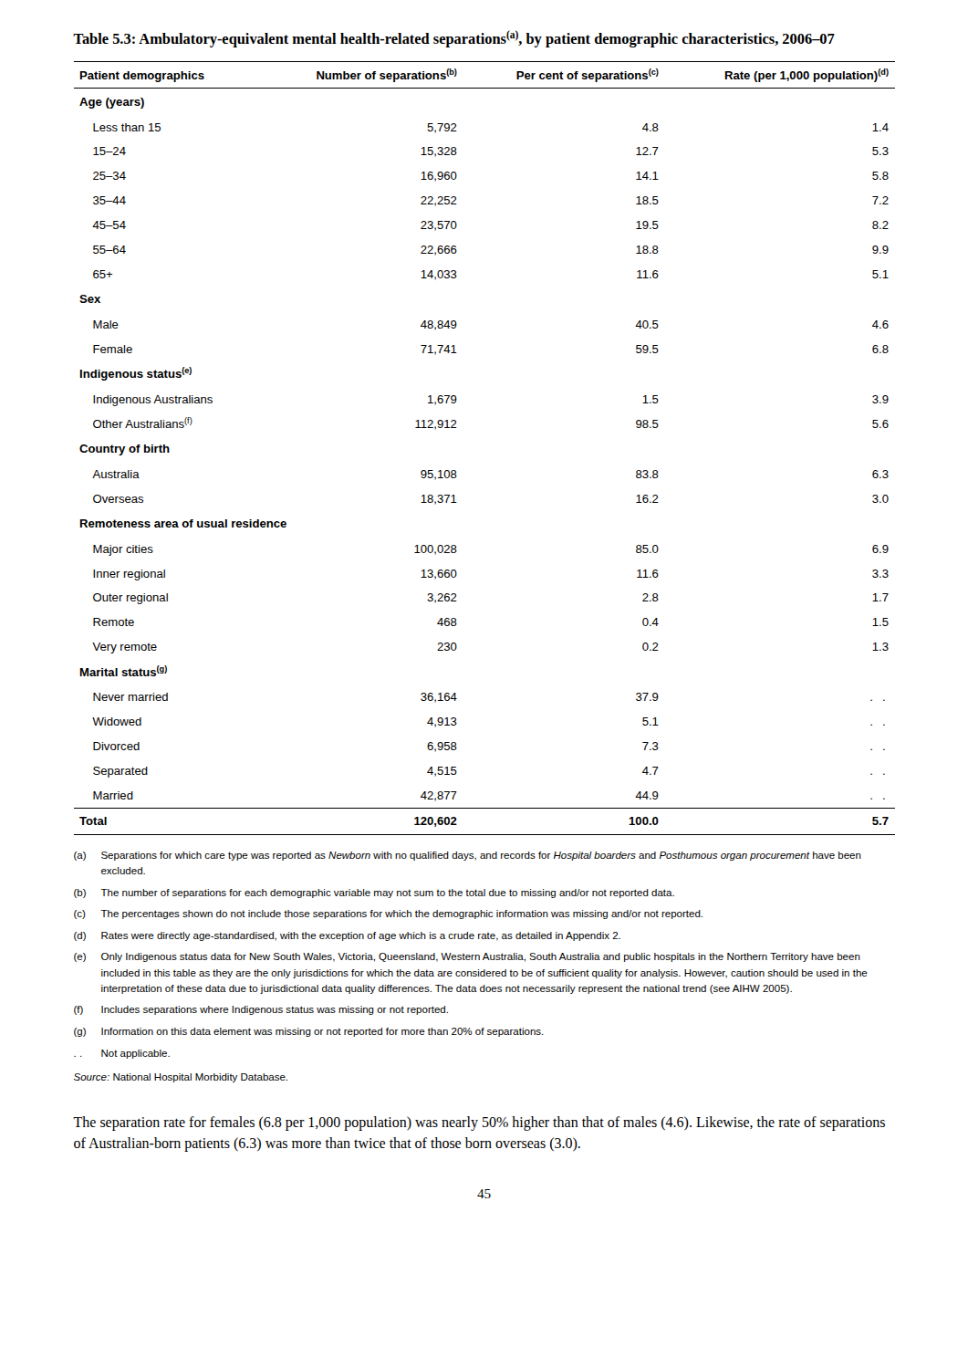Table 5.3: Ambulatory-equivalent mental health-related separations (a) , by patient demographic characteristics, 2006–07
| Patient demographics | Number of separations (b) | Per cent of separations (c) | Rate (per 1,000 population) (d) |
| --- | --- | --- | --- |
| Age (years) |
| Less than 15 | 5,792 | 4.8 | 1.4 |
| 15–24 | 15,328 | 12.7 | 5.3 |
| 25–34 | 16,960 | 14.1 | 5.8 |
| 35–44 | 22,252 | 18.5 | 7.2 |
| 45–54 | 23,570 | 19.5 | 8.2 |
| 55–64 | 22,666 | 18.8 | 9.9 |
| 65+ | 14,033 | 11.6 | 5.1 |
| Sex |
| Male | 48,849 | 40.5 | 4.6 |
| Female | 71,741 | 59.5 | 6.8 |
| Indigenous status (e) |
| Indigenous Australians | 1,679 | 1.5 | 3.9 |
| Other Australians (f) | 112,912 | 98.5 | 5.6 |
| Country of birth |
| Australia | 95,108 | 83.8 | 6.3 |
| Overseas | 18,371 | 16.2 | 3.0 |
| Remoteness area of usual residence |
| Major cities | 100,028 | 85.0 | 6.9 |
| Inner regional | 13,660 | 11.6 | 3.3 |
| Outer regional | 3,262 | 2.8 | 1.7 |
| Remote | 468 | 0.4 | 1.5 |
| Very remote | 230 | 0.2 | 1.3 |
| Marital status (g) |
| Never married | 36,164 | 37.9 | . . |
| Widowed | 4,913 | 5.1 | . . |
| Divorced | 6,958 | 7.3 | . . |
| Separated | 4,515 | 4.7 | . . |
| Married | 42,877 | 44.9 | . . |
| Total | 120,602 | 100.0 | 5.7 |
(a) Separations for which care type was reported as Newborn with no qualified days, and records for Hospital boarders and Posthumous organ procurement have been excluded.
(b) The number of separations for each demographic variable may not sum to the total due to missing and/or not reported data.
(c) The percentages shown do not include those separations for which the demographic information was missing and/or not reported.
(d) Rates were directly age-standardised, with the exception of age which is a crude rate, as detailed in Appendix 2.
(e) Only Indigenous status data for New South Wales, Victoria, Queensland, Western Australia, South Australia and public hospitals in the Northern Territory have been included in this table as they are the only jurisdictions for which the data are considered to be of sufficient quality for analysis. However, caution should be used in the interpretation of these data due to jurisdictional data quality differences. The data does not necessarily represent the national trend (see AIHW 2005).
(f) Includes separations where Indigenous status was missing or not reported.
(g) Information on this data element was missing or not reported for more than 20% of separations.
. . Not applicable.
Source: National Hospital Morbidity Database.
The separation rate for females (6.8 per 1,000 population) was nearly 50% higher than that of males (4.6). Likewise, the rate of separations of Australian-born patients (6.3) was more than twice that of those born overseas (3.0).
45